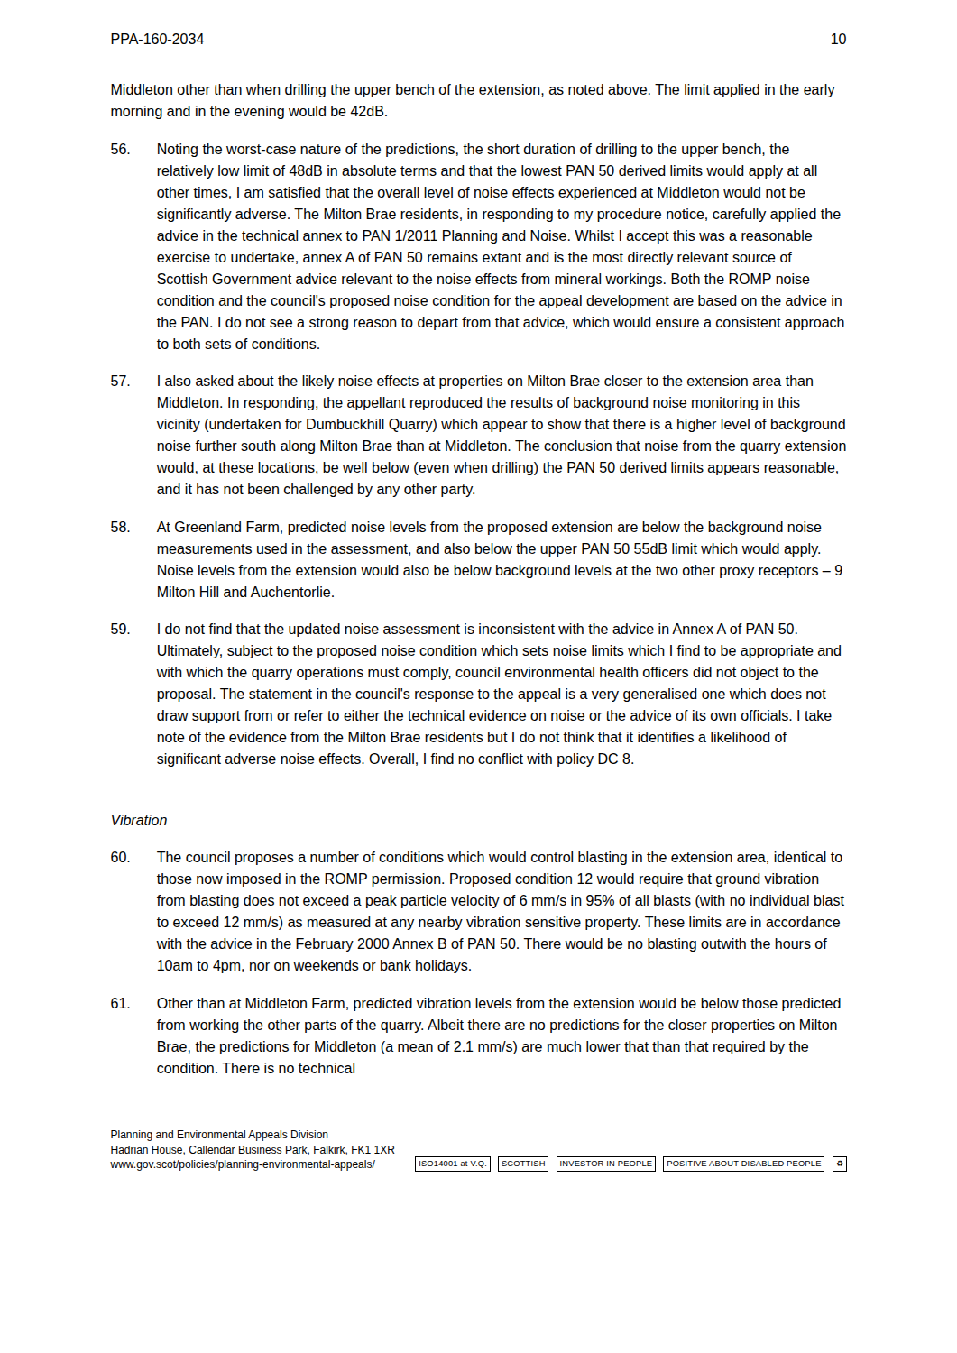PPA-160-2034
10
Middleton other than when drilling the upper bench of the extension, as noted above. The limit applied in the early morning and in the evening would be 42dB.
56.
Noting the worst-case nature of the predictions, the short duration of drilling to the upper bench, the relatively low limit of 48dB in absolute terms and that the lowest PAN 50 derived limits would apply at all other times, I am satisfied that the overall level of noise effects experienced at Middleton would not be significantly adverse. The Milton Brae residents, in responding to my procedure notice, carefully applied the advice in the technical annex to PAN 1/2011 Planning and Noise. Whilst I accept this was a reasonable exercise to undertake, annex A of PAN 50 remains extant and is the most directly relevant source of Scottish Government advice relevant to the noise effects from mineral workings. Both the ROMP noise condition and the council's proposed noise condition for the appeal development are based on the advice in the PAN. I do not see a strong reason to depart from that advice, which would ensure a consistent approach to both sets of conditions.
57.
I also asked about the likely noise effects at properties on Milton Brae closer to the extension area than Middleton. In responding, the appellant reproduced the results of background noise monitoring in this vicinity (undertaken for Dumbuckhill Quarry) which appear to show that there is a higher level of background noise further south along Milton Brae than at Middleton. The conclusion that noise from the quarry extension would, at these locations, be well below (even when drilling) the PAN 50 derived limits appears reasonable, and it has not been challenged by any other party.
58.
At Greenland Farm, predicted noise levels from the proposed extension are below the background noise measurements used in the assessment, and also below the upper PAN 50 55dB limit which would apply. Noise levels from the extension would also be below background levels at the two other proxy receptors – 9 Milton Hill and Auchentorlie.
59.
I do not find that the updated noise assessment is inconsistent with the advice in Annex A of PAN 50. Ultimately, subject to the proposed noise condition which sets noise limits which I find to be appropriate and with which the quarry operations must comply, council environmental health officers did not object to the proposal. The statement in the council's response to the appeal is a very generalised one which does not draw support from or refer to either the technical evidence on noise or the advice of its own officials. I take note of the evidence from the Milton Brae residents but I do not think that it identifies a likelihood of significant adverse noise effects. Overall, I find no conflict with policy DC 8.
Vibration
60.
The council proposes a number of conditions which would control blasting in the extension area, identical to those now imposed in the ROMP permission. Proposed condition 12 would require that ground vibration from blasting does not exceed a peak particle velocity of 6 mm/s in 95% of all blasts (with no individual blast to exceed 12 mm/s) as measured at any nearby vibration sensitive property. These limits are in accordance with the advice in the February 2000 Annex B of PAN 50. There would be no blasting outwith the hours of 10am to 4pm, nor on weekends or bank holidays.
61.
Other than at Middleton Farm, predicted vibration levels from the extension would be below those predicted from working the other parts of the quarry. Albeit there are no predictions for the closer properties on Milton Brae, the predictions for Middleton (a mean of 2.1 mm/s) are much lower that than that required by the condition. There is no technical
Planning and Environmental Appeals Division
Hadrian House, Callendar Business Park, Falkirk, FK1 1XR
www.gov.scot/policies/planning-environmental-appeals/
ISO14001 at V.Q. SCOTTISH INVESTOR IN PEOPLE POSITIVE ABOUT DISABLED PEOPLE ♻